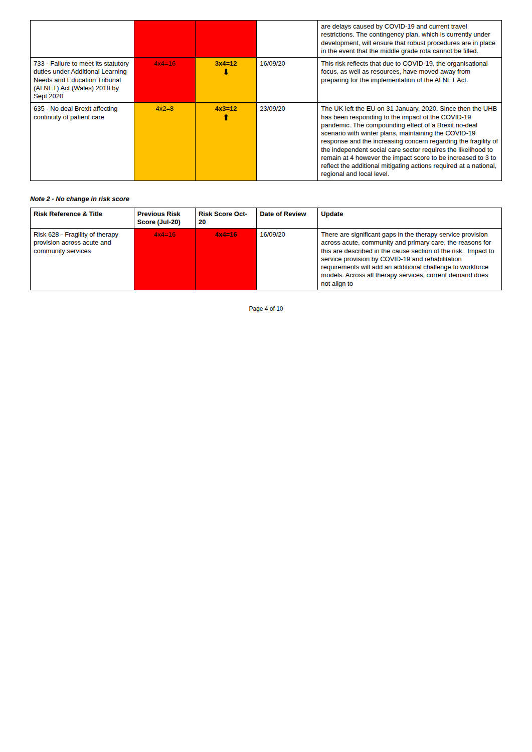| | | | | are delays caused by COVID-19 and current travel restrictions. The contingency plan, which is currently under development, will ensure that robust procedures are in place in the event that the middle grade rota cannot be filled. |
| 733 - Failure to meet its statutory duties under Additional Learning Needs and Education Tribunal (ALNET) Act (Wales) 2018 by Sept 2020 | 4x4=16 | 3x4=12 ⬇ | 16/09/20 | This risk reflects that due to COVID-19, the organisational focus, as well as resources, have moved away from preparing for the implementation of the ALNET Act. |
| 635 - No deal Brexit affecting continuity of patient care | 4x2=8 | 4x3=12 ⬆ | 23/09/20 | The UK left the EU on 31 January, 2020. Since then the UHB has been responding to the impact of the COVID-19 pandemic. The compounding effect of a Brexit no-deal scenario with winter plans, maintaining the COVID-19 response and the increasing concern regarding the fragility of the independent social care sector requires the likelihood to remain at 4 however the impact score to be increased to 3 to reflect the additional mitigating actions required at a national, regional and local level. |
Note 2 - No change in risk score
| Risk Reference & Title | Previous Risk Score (Jul-20) | Risk Score Oct-20 | Date of Review | Update |
| --- | --- | --- | --- | --- |
| Risk 628 - Fragility of therapy provision across acute and community services | 4x4=16 | 4x4=16 | 16/09/20 | There are significant gaps in the therapy service provision across acute, community and primary care, the reasons for this are described in the cause section of the risk. Impact to service provision by COVID-19 and rehabilitation requirements will add an additional challenge to workforce models. Across all therapy services, current demand does not align to |
Page 4 of 10